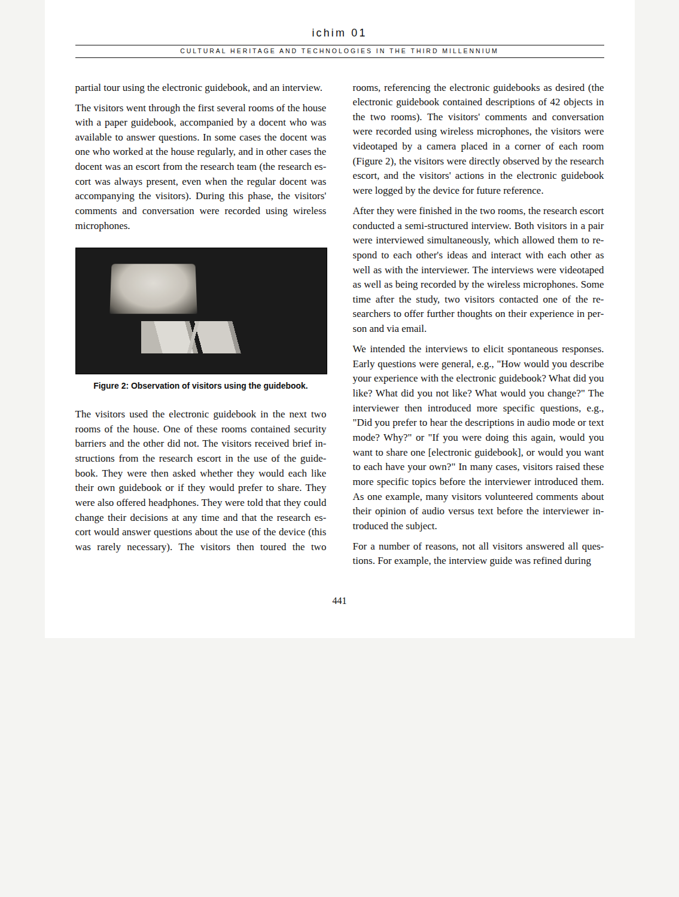ichim 01
CULTURAL HERITAGE and TECHNOLOGIES in the THIRD MILLENNIUM
partial tour using the electronic guidebook, and an interview.
The visitors went through the first several rooms of the house with a paper guidebook, accompanied by a docent who was available to answer questions. In some cases the docent was one who worked at the house regularly, and in other cases the docent was an escort from the research team (the research escort was always present, even when the regular docent was accompanying the visitors). During this phase, the visitors' comments and conversation were recorded using wireless microphones.
Figure 2: Observation of visitors using the guidebook.
The visitors used the electronic guidebook in the next two rooms of the house. One of these rooms contained security barriers and the other did not. The visitors received brief instructions from the research escort in the use of the guidebook. They were then asked whether they would each like their own guidebook or if they would prefer to share. They were also offered headphones. They were told that they could change their decisions at any time and that the research escort would answer questions about the use of the device (this was rarely necessary). The visitors then toured the two rooms, referencing the electronic guidebooks as desired (the electronic guidebook contained descriptions of 42 objects in the two rooms). The visitors' comments and conversation were recorded using wireless microphones, the visitors were videotaped by a camera placed in a corner of each room (Figure 2), the visitors were directly observed by the research escort, and the visitors' actions in the electronic guidebook were logged by the device for future reference.
After they were finished in the two rooms, the research escort conducted a semi-structured interview. Both visitors in a pair were interviewed simultaneously, which allowed them to respond to each other's ideas and interact with each other as well as with the interviewer. The interviews were videotaped as well as being recorded by the wireless microphones. Some time after the study, two visitors contacted one of the researchers to offer further thoughts on their experience in person and via email.
We intended the interviews to elicit spontaneous responses. Early questions were general, e.g., "How would you describe your experience with the electronic guidebook? What did you like? What did you not like? What would you change?" The interviewer then introduced more specific questions, e.g., "Did you prefer to hear the descriptions in audio mode or text mode? Why?" or "If you were doing this again, would you want to share one [electronic guidebook], or would you want to each have your own?" In many cases, visitors raised these more specific topics before the interviewer introduced them. As one example, many visitors volunteered comments about their opinion of audio versus text before the interviewer introduced the subject.
For a number of reasons, not all visitors answered all questions. For example, the interview guide was refined during
441